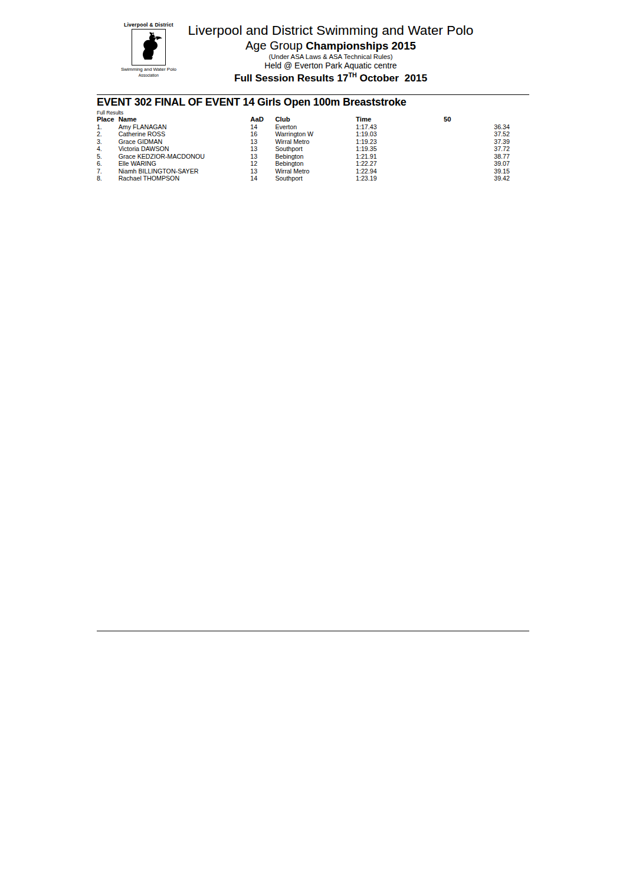Liverpool & District
Swimming and Water Polo
Association
Liverpool and District Swimming and Water Polo
Age Group Championships 2015
(Under ASA Laws & ASA Technical Rules)
Held @ Everton Park Aquatic centre
Full Session Results 17TH October 2015
EVENT 302 FINAL OF EVENT 14 Girls Open 100m Breaststroke
Full Results
| Place | Name | AaD | Club | Time | 50 |
| --- | --- | --- | --- | --- | --- |
| 1. | Amy FLANAGAN | 14 | Everton | 1:17.43 | 36.34 |
| 2. | Catherine ROSS | 16 | Warrington W | 1:19.03 | 37.52 |
| 3. | Grace GIDMAN | 13 | Wirral Metro | 1:19.23 | 37.39 |
| 4. | Victoria DAWSON | 13 | Southport | 1:19.35 | 37.72 |
| 5. | Grace KEDZIOR-MACDONOU | 13 | Bebington | 1:21.91 | 38.77 |
| 6. | Elle WARING | 12 | Bebington | 1:22.27 | 39.07 |
| 7. | Niamh BILLINGTON-SAYER | 13 | Wirral Metro | 1:22.94 | 39.15 |
| 8. | Rachael THOMPSON | 14 | Southport | 1:23.19 | 39.42 |